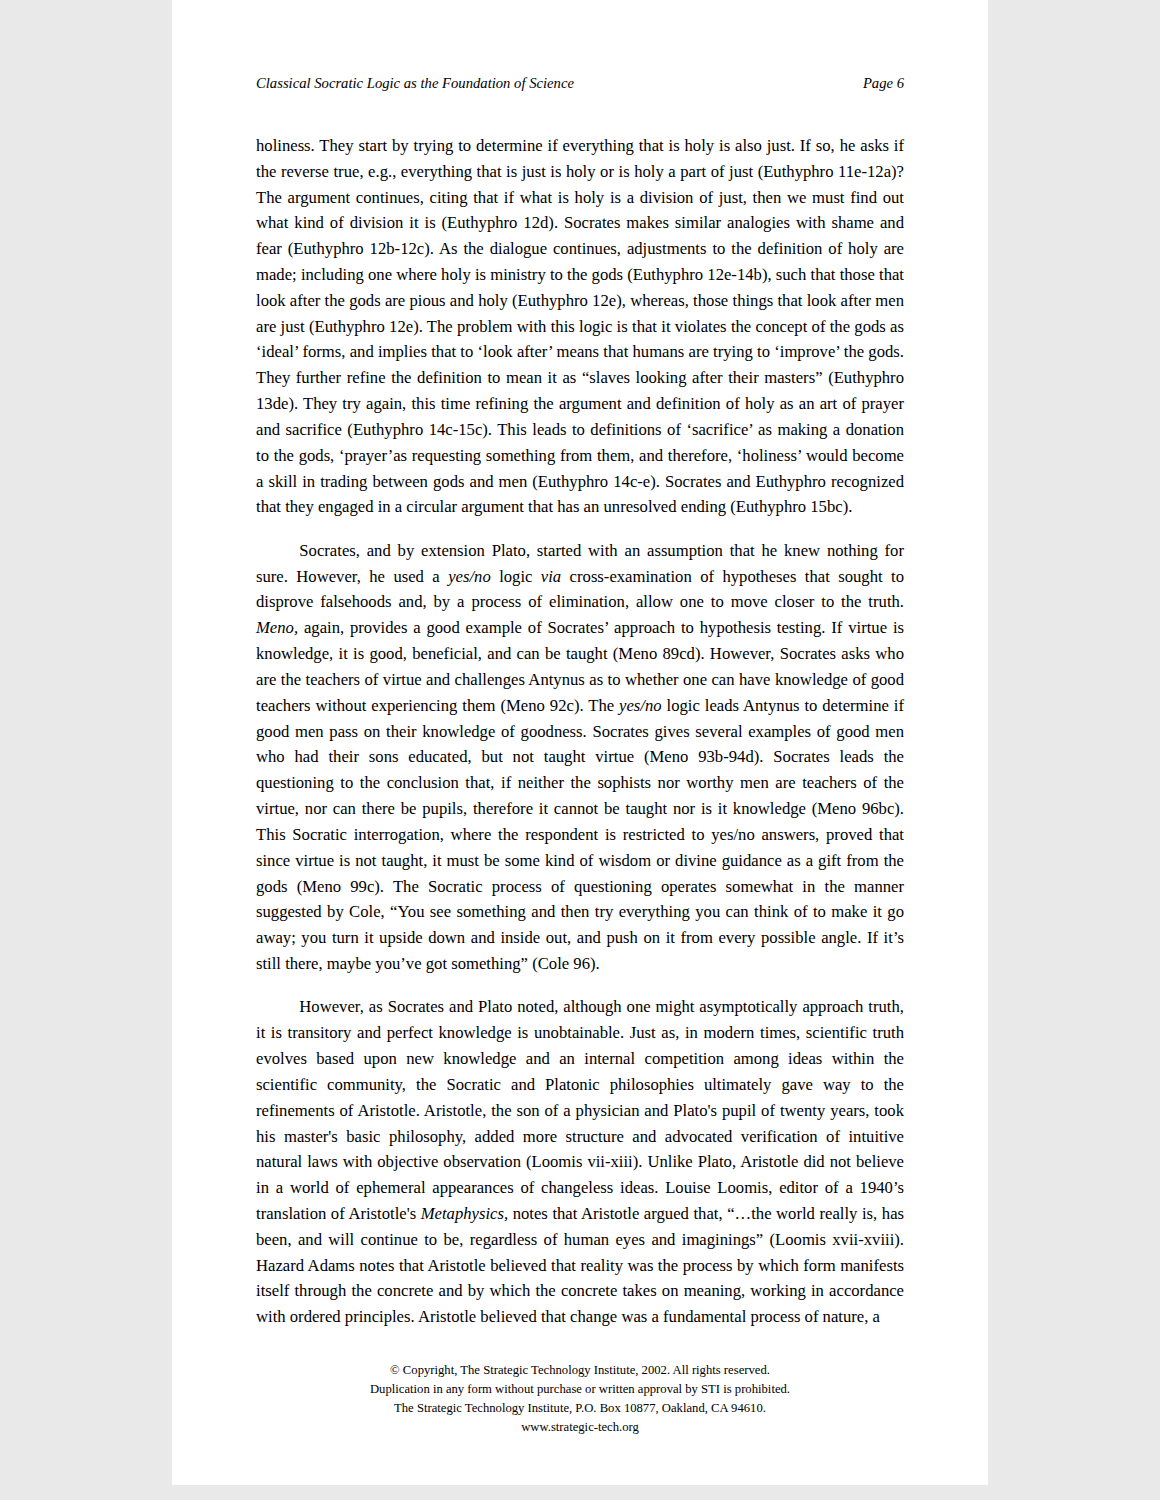Classical Socratic Logic as the Foundation of Science Page 6
holiness. They start by trying to determine if everything that is holy is also just. If so, he asks if the reverse true, e.g., everything that is just is holy or is holy a part of just (Euthyphro 11e-12a)? The argument continues, citing that if what is holy is a division of just, then we must find out what kind of division it is (Euthyphro 12d). Socrates makes similar analogies with shame and fear (Euthyphro 12b-12c). As the dialogue continues, adjustments to the definition of holy are made; including one where holy is ministry to the gods (Euthyphro 12e-14b), such that those that look after the gods are pious and holy (Euthyphro 12e), whereas, those things that look after men are just (Euthyphro 12e). The problem with this logic is that it violates the concept of the gods as ‘ideal’ forms, and implies that to ‘look after’ means that humans are trying to ‘improve’ the gods. They further refine the definition to mean it as “slaves looking after their masters” (Euthyphro 13de). They try again, this time refining the argument and definition of holy as an art of prayer and sacrifice (Euthyphro 14c-15c). This leads to definitions of ‘sacrifice’ as making a donation to the gods, ‘prayer’as requesting something from them, and therefore, ‘holiness’ would become a skill in trading between gods and men (Euthyphro 14c-e). Socrates and Euthyphro recognized that they engaged in a circular argument that has an unresolved ending (Euthyphro 15bc).
Socrates, and by extension Plato, started with an assumption that he knew nothing for sure. However, he used a yes/no logic via cross-examination of hypotheses that sought to disprove falsehoods and, by a process of elimination, allow one to move closer to the truth. Meno, again, provides a good example of Socrates’ approach to hypothesis testing. If virtue is knowledge, it is good, beneficial, and can be taught (Meno 89cd). However, Socrates asks who are the teachers of virtue and challenges Antynus as to whether one can have knowledge of good teachers without experiencing them (Meno 92c). The yes/no logic leads Antynus to determine if good men pass on their knowledge of goodness. Socrates gives several examples of good men who had their sons educated, but not taught virtue (Meno 93b-94d). Socrates leads the questioning to the conclusion that, if neither the sophists nor worthy men are teachers of the virtue, nor can there be pupils, therefore it cannot be taught nor is it knowledge (Meno 96bc). This Socratic interrogation, where the respondent is restricted to yes/no answers, proved that since virtue is not taught, it must be some kind of wisdom or divine guidance as a gift from the gods (Meno 99c). The Socratic process of questioning operates somewhat in the manner suggested by Cole, “You see something and then try everything you can think of to make it go away; you turn it upside down and inside out, and push on it from every possible angle. If it’s still there, maybe you’ve got something” (Cole 96).
However, as Socrates and Plato noted, although one might asymptotically approach truth, it is transitory and perfect knowledge is unobtainable. Just as, in modern times, scientific truth evolves based upon new knowledge and an internal competition among ideas within the scientific community, the Socratic and Platonic philosophies ultimately gave way to the refinements of Aristotle. Aristotle, the son of a physician and Plato's pupil of twenty years, took his master's basic philosophy, added more structure and advocated verification of intuitive natural laws with objective observation (Loomis vii-xiii). Unlike Plato, Aristotle did not believe in a world of ephemeral appearances of changeless ideas. Louise Loomis, editor of a 1940’s translation of Aristotle's Metaphysics, notes that Aristotle argued that, “…the world really is, has been, and will continue to be, regardless of human eyes and imaginings” (Loomis xvii-xviii). Hazard Adams notes that Aristotle believed that reality was the process by which form manifests itself through the concrete and by which the concrete takes on meaning, working in accordance with ordered principles. Aristotle believed that change was a fundamental process of nature, a
© Copyright, The Strategic Technology Institute, 2002. All rights reserved.
Duplication in any form without purchase or written approval by STI is prohibited.
The Strategic Technology Institute, P.O. Box 10877, Oakland, CA 94610.
www.strategic-tech.org